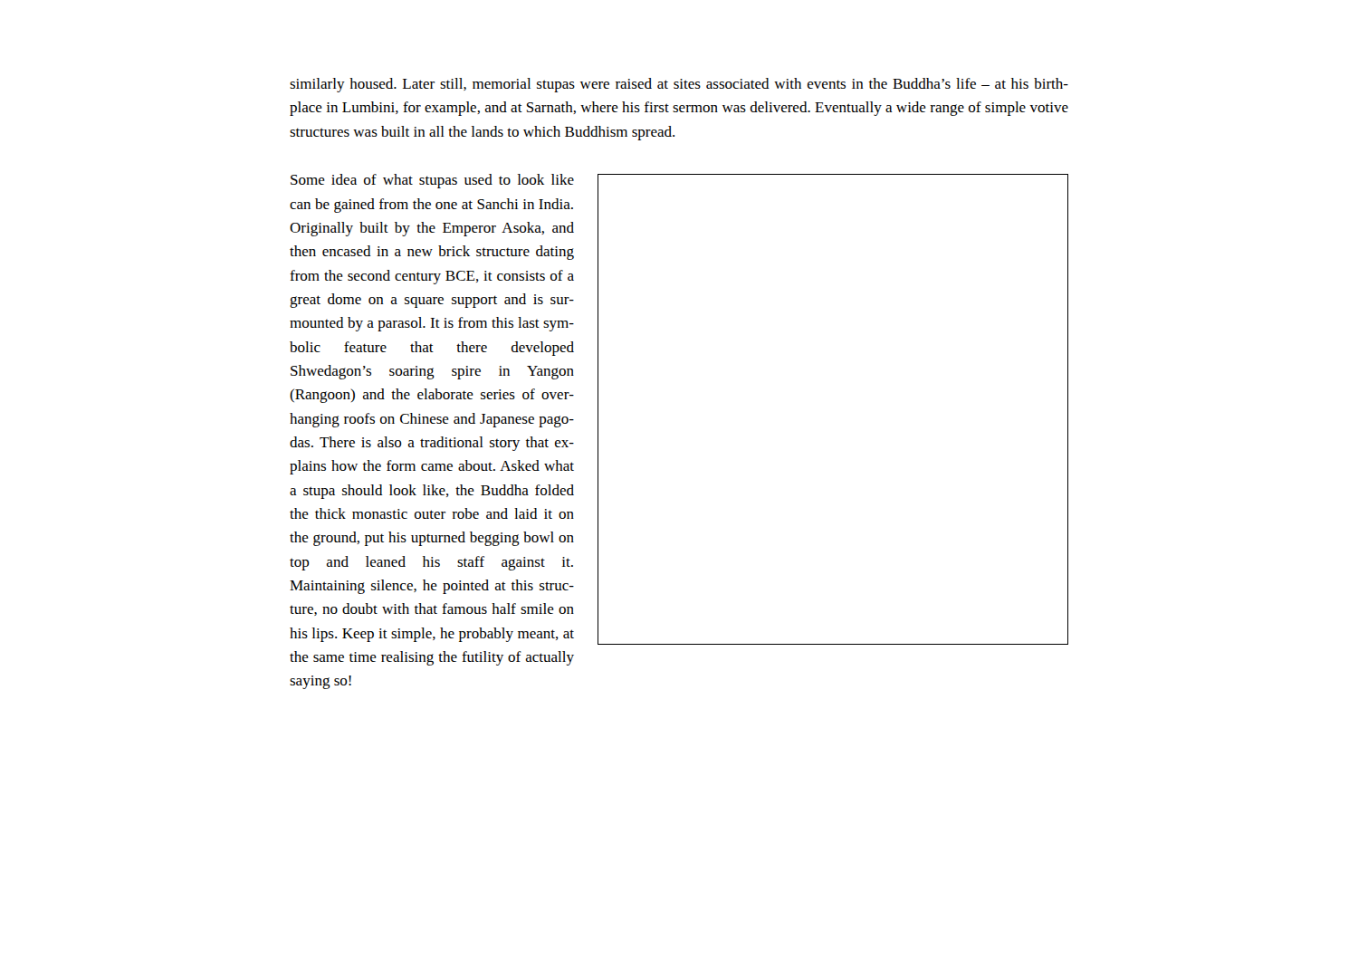similarly housed. Later still, memorial stupas were raised at sites associated with events in the Buddha’s life – at his birthplace in Lumbini, for example, and at Sarnath, where his first sermon was delivered. Eventually a wide range of simple votive structures was built in all the lands to which Buddhism spread.
Some idea of what stupas used to look like can be gained from the one at Sanchi in India. Originally built by the Emperor Asoka, and then encased in a new brick structure dating from the second century BCE, it consists of a great dome on a square support and is surmounted by a parasol. It is from this last symbolic feature that there developed Shwedagon’s soaring spire in Yangon (Rangoon) and the elaborate series of overhanging roofs on Chinese and Japanese pagodas. There is also a traditional story that explains how the form came about. Asked what a stupa should look like, the Buddha folded the thick monastic outer robe and laid it on the ground, put his upturned begging bowl on top and leaned his staff against it. Maintaining silence, he pointed at this structure, no doubt with that famous half smile on his lips. Keep it simple, he probably meant, at the same time realising the futility of actually saying so!